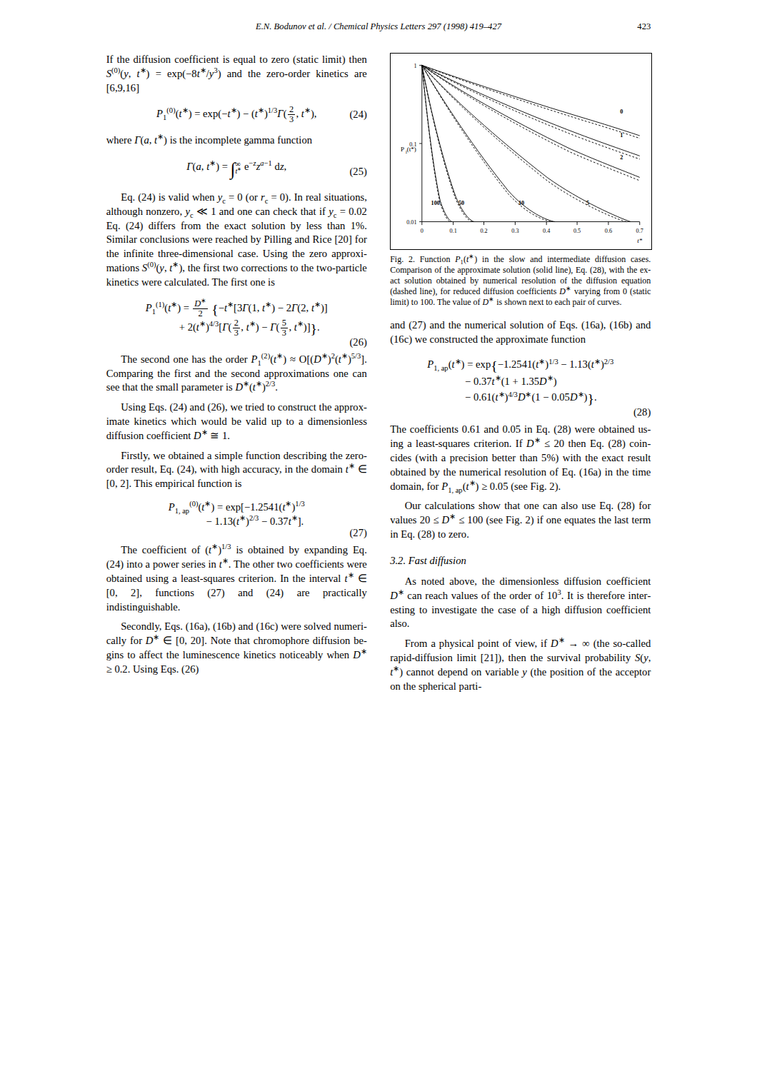E.N. Bodunov et al. / Chemical Physics Letters 297 (1998) 419–427 423
If the diffusion coefficient is equal to zero (static limit) then S(0)(y, t∗) = exp(−8t∗/y3) and the zero-order kinetics are [6,9,16]
P1(0)(t∗) = exp(−t∗) − (t∗)1/3Γ(23, t∗), (24)
where Γ(a, t∗) is the incomplete gamma function
Γ(a, t∗) = ∫∞t∗ e−zza−1 dz, (25)
Eq. (24) is valid when yc = 0 (or rc = 0). In real situations, although nonzero, yc ≪ 1 and one can check that if yc = 0.02 Eq. (24) differs from the exact solution by less than 1%. Similar conclusions were reached by Pilling and Rice [20] for the infinite three-dimensional case. Using the zero approximations S(0)(y, t∗), the first two corrections to the two-particle kinetics were calculated. The first one is
P1(1)(t∗) = D∗2 {−t∗[3Γ(1, t∗) − 2Γ(2, t∗)]
+ 2(t∗)4/3[Γ(23, t∗) − Γ(53, t∗)]}. (26)
The second one has the order P1(2)(t∗) ≈ O[(D∗)2(t∗)5/3]. Comparing the first and the second approximations one can see that the small parameter is D∗(t∗)2/3.
Using Eqs. (24) and (26), we tried to construct the approximate kinetics which would be valid up to a dimensionless diffusion coefficient D∗ ≅ 1.
Firstly, we obtained a simple function describing the zero-order result, Eq. (24), with high accuracy, in the domain t∗ ∈ [0, 2]. This empirical function is
P1, ap(0)(t∗) = exp[−1.2541(t∗)1/3
− 1.13(t∗)2/3 − 0.37t∗]. (27)
The coefficient of (t∗)1/3 is obtained by expanding Eq. (24) into a power series in t∗. The other two coefficients were obtained using a least-squares criterion. In the interval t∗ ∈ [0, 2], functions (27) and (24) are practically indistinguishable.
Secondly, Eqs. (16a), (16b) and (16c) were solved numerically for D∗ ∈ [0, 20]. Note that chromophore diffusion begins to affect the luminescence kinetics noticeably when D∗ ≥ 0.2. Using Eqs. (26)
1 0.1 0.01 P 1 (t*) 0 0.1 0.2 0.3 0.4 0.5 0.6 0.7 t* 0 1 2 5 10 50 100
Fig. 2. Function P1(t∗) in the slow and intermediate diffusion cases. Comparison of the approximate solution (solid line), Eq. (28), with the exact solution obtained by numerical resolution of the diffusion equation (dashed line), for reduced diffusion coefficients D∗ varying from 0 (static limit) to 100. The value of D∗ is shown next to each pair of curves.
and (27) and the numerical solution of Eqs. (16a), (16b) and (16c) we constructed the approximate function
P1, ap(t∗) = exp{−1.2541(t∗)1/3 − 1.13(t∗)2/3
− 0.37t∗(1 + 1.35D∗)
− 0.61(t∗)4/3D∗(1 − 0.05D∗)}. (28)
The coefficients 0.61 and 0.05 in Eq. (28) were obtained using a least-squares criterion. If D∗ ≤ 20 then Eq. (28) coincides (with a precision better than 5%) with the exact result obtained by the numerical resolution of Eq. (16a) in the time domain, for P1, ap(t∗) ≥ 0.05 (see Fig. 2).
Our calculations show that one can also use Eq. (28) for values 20 ≤ D∗ ≤ 100 (see Fig. 2) if one equates the last term in Eq. (28) to zero.
3.2. Fast diffusion
As noted above, the dimensionless diffusion coefficient D∗ can reach values of the order of 103. It is therefore interesting to investigate the case of a high diffusion coefficient also.
From a physical point of view, if D∗ → ∞ (the so-called rapid-diffusion limit [21]), then the survival probability S(y, t∗) cannot depend on variable y (the position of the acceptor on the spherical parti-